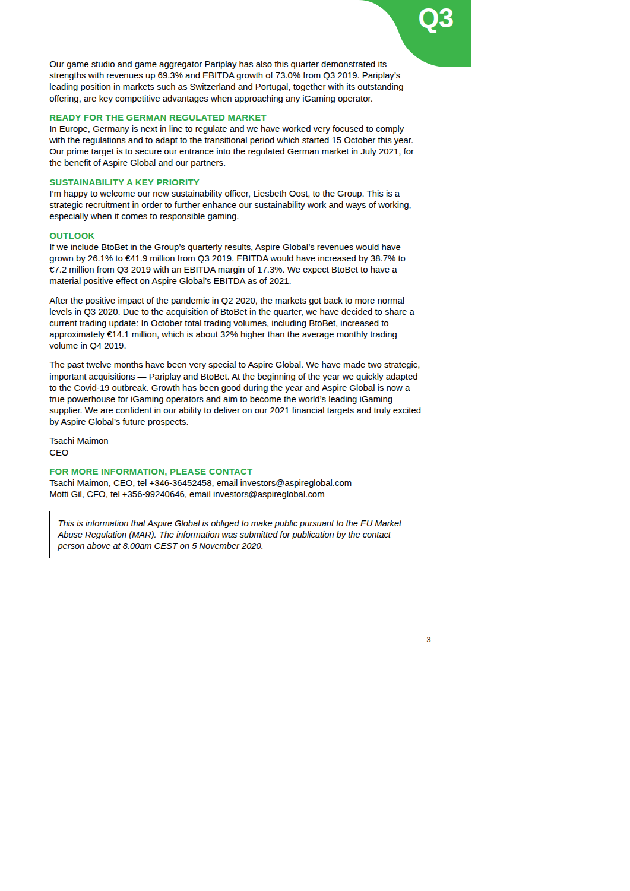Q3
Our game studio and game aggregator Pariplay has also this quarter demonstrated its strengths with revenues up 69.3% and EBITDA growth of 73.0% from Q3 2019. Pariplay’s leading position in markets such as Switzerland and Portugal, together with its outstanding offering, are key competitive advantages when approaching any iGaming operator.
READY FOR THE GERMAN REGULATED MARKET
In Europe, Germany is next in line to regulate and we have worked very focused to comply with the regulations and to adapt to the transitional period which started 15 October this year. Our prime target is to secure our entrance into the regulated German market in July 2021, for the benefit of Aspire Global and our partners.
SUSTAINABILITY A KEY PRIORITY
I’m happy to welcome our new sustainability officer, Liesbeth Oost, to the Group. This is a strategic recruitment in order to further enhance our sustainability work and ways of working, especially when it comes to responsible gaming.
OUTLOOK
If we include BtoBet in the Group’s quarterly results, Aspire Global’s revenues would have grown by 26.1% to €41.9 million from Q3 2019. EBITDA would have increased by 38.7% to €7.2 million from Q3 2019 with an EBITDA margin of 17.3%. We expect BtoBet to have a material positive effect on Aspire Global’s EBITDA as of 2021.
After the positive impact of the pandemic in Q2 2020, the markets got back to more normal levels in Q3 2020. Due to the acquisition of BtoBet in the quarter, we have decided to share a current trading update: In October total trading volumes, including BtoBet, increased to approximately €14.1 million, which is about 32% higher than the average monthly trading volume in Q4 2019.
The past twelve months have been very special to Aspire Global. We have made two strategic, important acquisitions — Pariplay and BtoBet. At the beginning of the year we quickly adapted to the Covid-19 outbreak. Growth has been good during the year and Aspire Global is now a true powerhouse for iGaming operators and aim to become the world’s leading iGaming supplier. We are confident in our ability to deliver on our 2021 financial targets and truly excited by Aspire Global’s future prospects.
Tsachi Maimon
CEO
FOR MORE INFORMATION, PLEASE CONTACT
Tsachi Maimon, CEO, tel +346-36452458, email investors@aspireglobal.com
Motti Gil, CFO, tel +356-99240646, email investors@aspireglobal.com
This is information that Aspire Global is obliged to make public pursuant to the EU Market Abuse Regulation (MAR). The information was submitted for publication by the contact person above at 8.00am CEST on 5 November 2020.
3